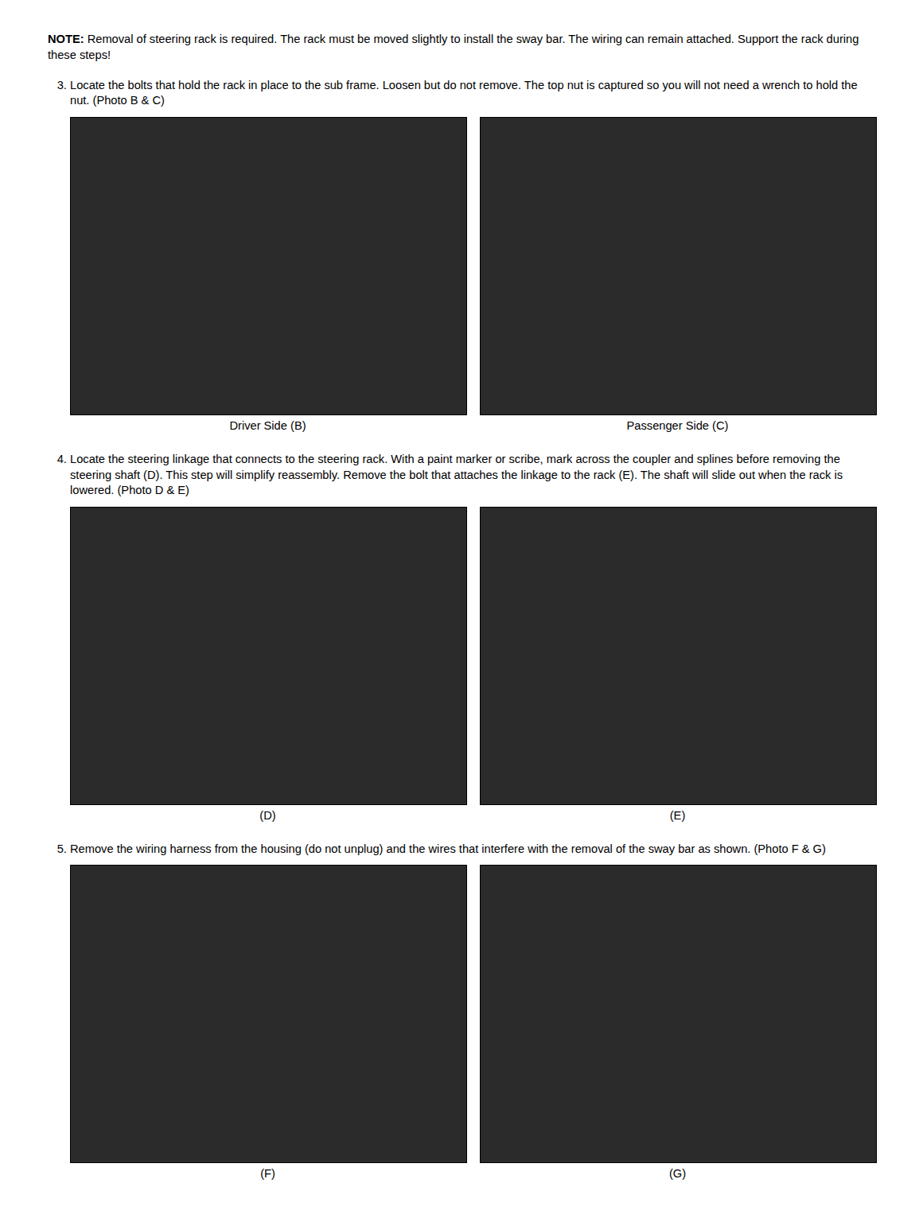NOTE: Removal of steering rack is required. The rack must be moved slightly to install the sway bar. The wiring can remain attached. Support the rack during these steps!
Locate the bolts that hold the rack in place to the sub frame. Loosen but do not remove. The top nut is captured so you will not need a wrench to hold the nut. (Photo B & C)
Driver Side (B)
Passenger Side (C)
Locate the steering linkage that connects to the steering rack. With a paint marker or scribe, mark across the coupler and splines before removing the steering shaft (D). This step will simplify reassembly. Remove the bolt that attaches the linkage to the rack (E). The shaft will slide out when the rack is lowered. (Photo D & E)
(D)
(E)
Remove the wiring harness from the housing (do not unplug) and the wires that interfere with the removal of the sway bar as shown. (Photo F & G)
(F)
(G)